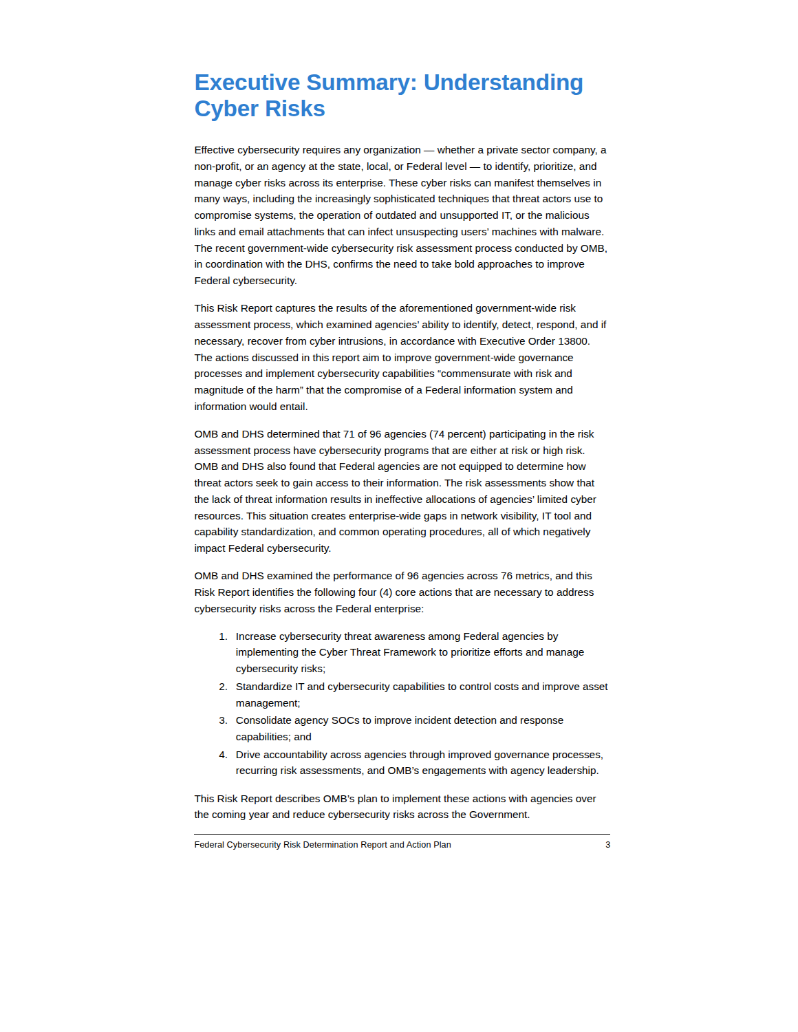Executive Summary: Understanding Cyber Risks
Effective cybersecurity requires any organization — whether a private sector company, a non-profit, or an agency at the state, local, or Federal level — to identify, prioritize, and manage cyber risks across its enterprise. These cyber risks can manifest themselves in many ways, including the increasingly sophisticated techniques that threat actors use to compromise systems, the operation of outdated and unsupported IT, or the malicious links and email attachments that can infect unsuspecting users’ machines with malware. The recent government-wide cybersecurity risk assessment process conducted by OMB, in coordination with the DHS, confirms the need to take bold approaches to improve Federal cybersecurity.
This Risk Report captures the results of the aforementioned government-wide risk assessment process, which examined agencies’ ability to identify, detect, respond, and if necessary, recover from cyber intrusions, in accordance with Executive Order 13800. The actions discussed in this report aim to improve government-wide governance processes and implement cybersecurity capabilities “commensurate with risk and magnitude of the harm” that the compromise of a Federal information system and information would entail.
OMB and DHS determined that 71 of 96 agencies (74 percent) participating in the risk assessment process have cybersecurity programs that are either at risk or high risk. OMB and DHS also found that Federal agencies are not equipped to determine how threat actors seek to gain access to their information. The risk assessments show that the lack of threat information results in ineffective allocations of agencies’ limited cyber resources. This situation creates enterprise-wide gaps in network visibility, IT tool and capability standardization, and common operating procedures, all of which negatively impact Federal cybersecurity.
OMB and DHS examined the performance of 96 agencies across 76 metrics, and this Risk Report identifies the following four (4) core actions that are necessary to address cybersecurity risks across the Federal enterprise:
Increase cybersecurity threat awareness among Federal agencies by implementing the Cyber Threat Framework to prioritize efforts and manage cybersecurity risks;
Standardize IT and cybersecurity capabilities to control costs and improve asset management;
Consolidate agency SOCs to improve incident detection and response capabilities; and
Drive accountability across agencies through improved governance processes, recurring risk assessments, and OMB’s engagements with agency leadership.
This Risk Report describes OMB’s plan to implement these actions with agencies over the coming year and reduce cybersecurity risks across the Government.
Federal Cybersecurity Risk Determination Report and Action Plan 3